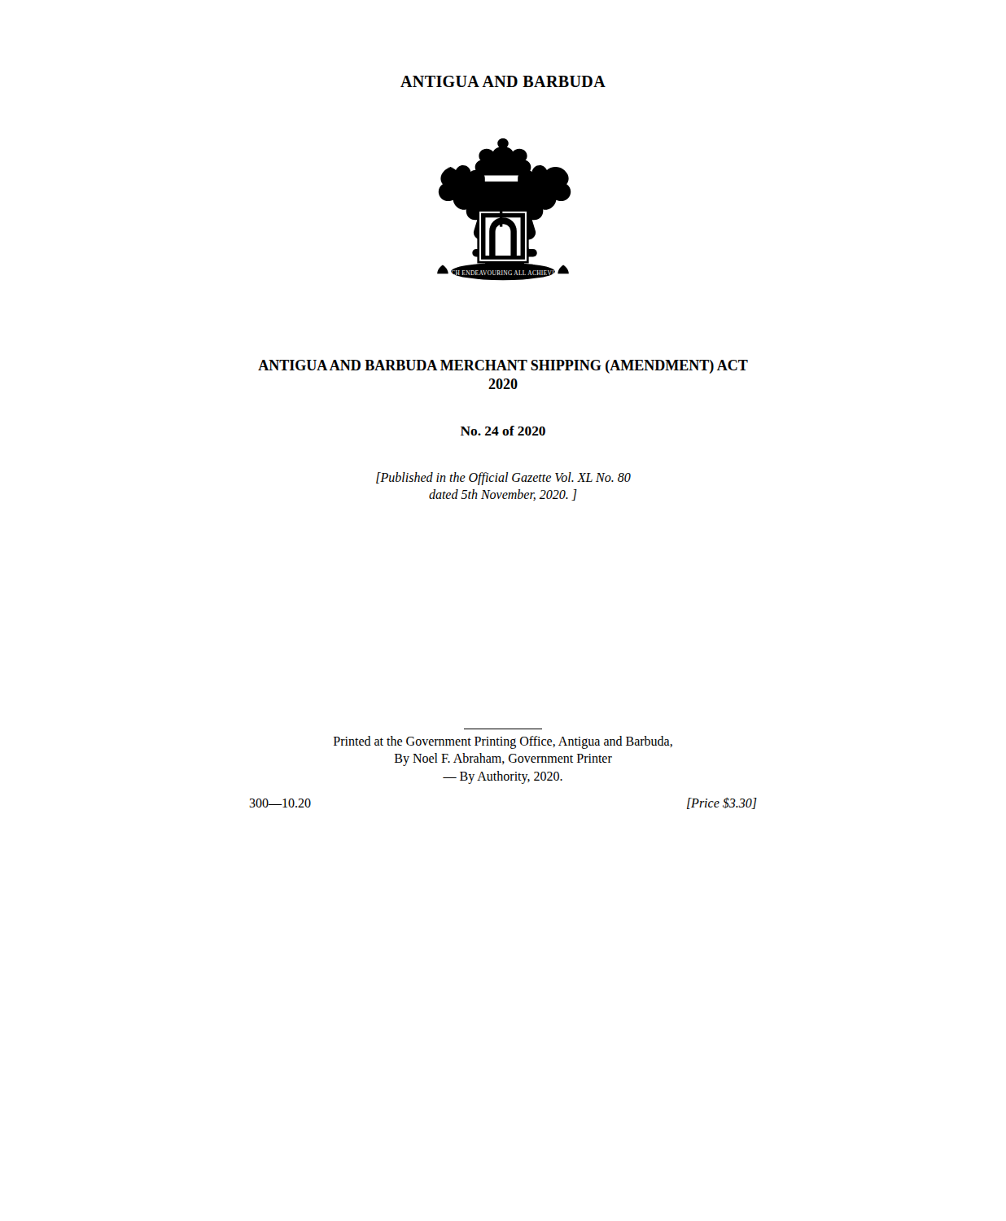ANTIGUA AND BARBUDA
ANTIGUA AND BARBUDA MERCHANT SHIPPING (AMENDMENT) ACT 2020
No. 24 of 2020
[Published in the Official Gazette Vol. XL No. 80
dated 5th November, 2020. ]
Printed at the Government Printing Office, Antigua and Barbuda,
By Noel F. Abraham, Government Printer
— By Authority, 2020.
300—10.20 [Price $3.30]